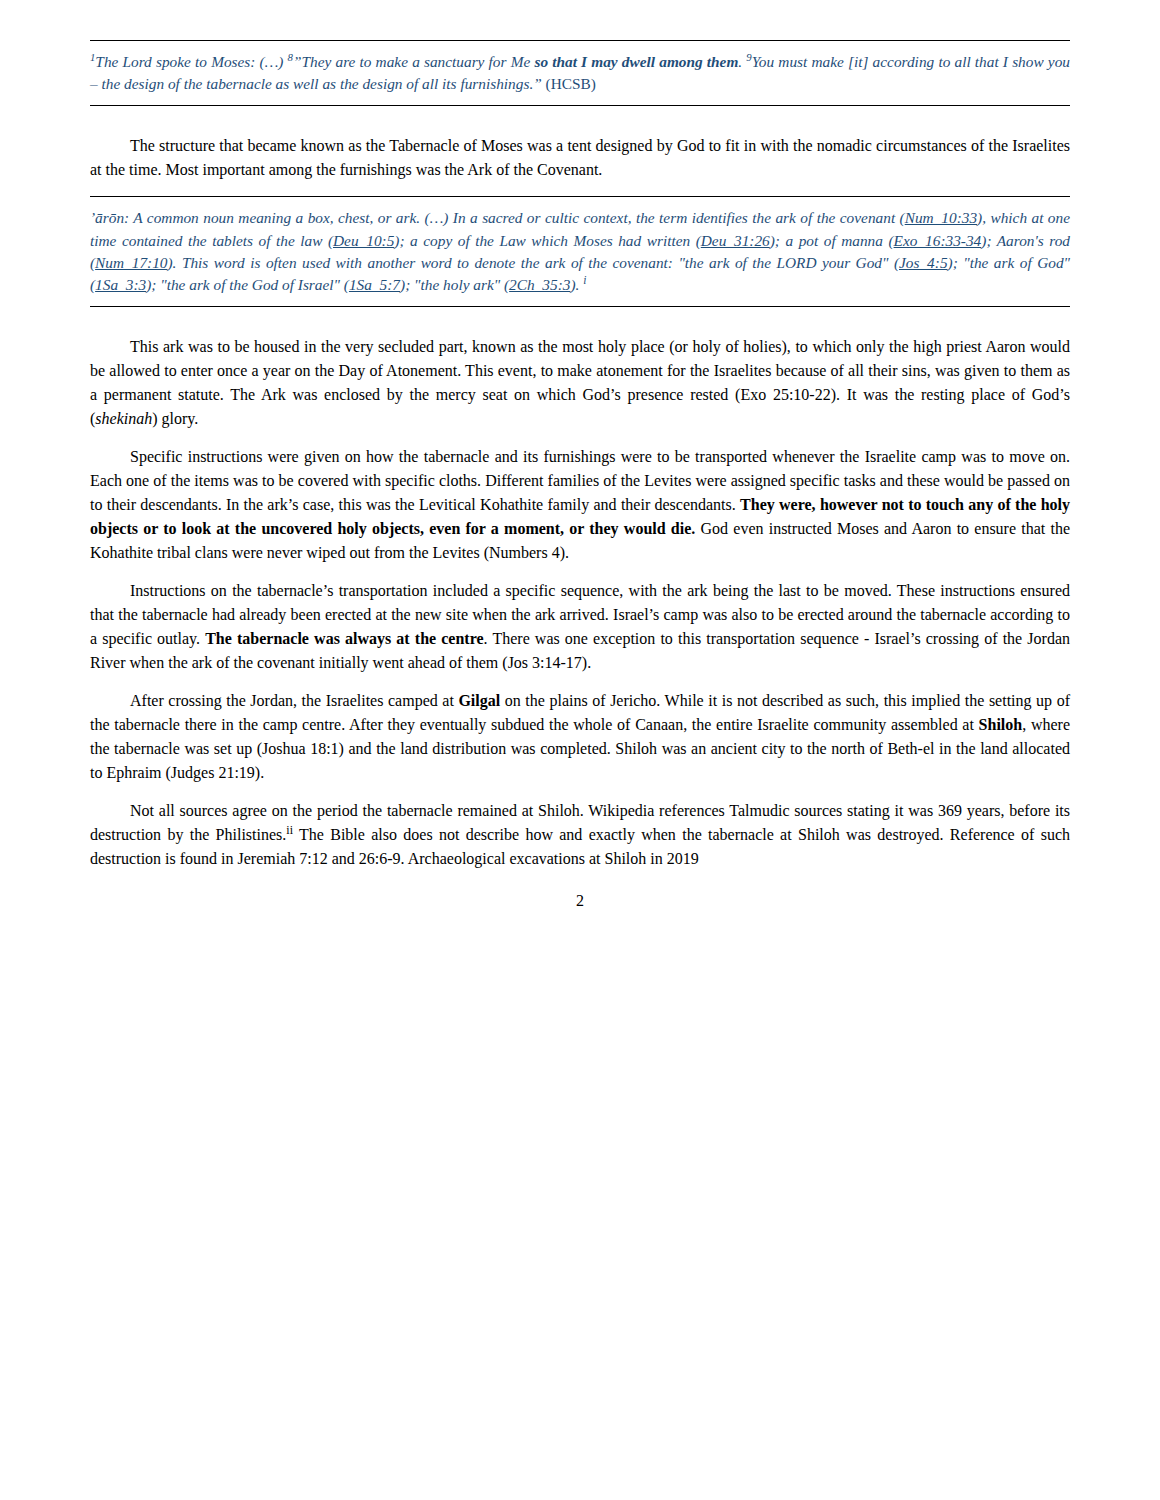1The Lord spoke to Moses: (…) 8”They are to make a sanctuary for Me so that I may dwell among them. 9You must make [it] according to all that I show you – the design of the tabernacle as well as the design of all its furnishings.” (HCSB)
The structure that became known as the Tabernacle of Moses was a tent designed by God to fit in with the nomadic circumstances of the Israelites at the time. Most important among the furnishings was the Ark of the Covenant.
’ārōn: A common noun meaning a box, chest, or ark. (…) In a sacred or cultic context, the term identifies the ark of the covenant (Num_10:33), which at one time contained the tablets of the law (Deu_10:5); a copy of the Law which Moses had written (Deu_31:26); a pot of manna (Exo_16:33-34); Aaron's rod (Num_17:10). This word is often used with another word to denote the ark of the covenant: "the ark of the LORD your God" (Jos_4:5); "the ark of God" (1Sa_3:3); "the ark of the God of Israel" (1Sa_5:7); "the holy ark" (2Ch_35:3). i
This ark was to be housed in the very secluded part, known as the most holy place (or holy of holies), to which only the high priest Aaron would be allowed to enter once a year on the Day of Atonement. This event, to make atonement for the Israelites because of all their sins, was given to them as a permanent statute. The Ark was enclosed by the mercy seat on which God’s presence rested (Exo 25:10-22). It was the resting place of God’s (shekinah) glory.
Specific instructions were given on how the tabernacle and its furnishings were to be transported whenever the Israelite camp was to move on. Each one of the items was to be covered with specific cloths. Different families of the Levites were assigned specific tasks and these would be passed on to their descendants. In the ark’s case, this was the Levitical Kohathite family and their descendants. They were, however not to touch any of the holy objects or to look at the uncovered holy objects, even for a moment, or they would die. God even instructed Moses and Aaron to ensure that the Kohathite tribal clans were never wiped out from the Levites (Numbers 4).
Instructions on the tabernacle’s transportation included a specific sequence, with the ark being the last to be moved. These instructions ensured that the tabernacle had already been erected at the new site when the ark arrived. Israel’s camp was also to be erected around the tabernacle according to a specific outlay. The tabernacle was always at the centre. There was one exception to this transportation sequence - Israel’s crossing of the Jordan River when the ark of the covenant initially went ahead of them (Jos 3:14-17).
After crossing the Jordan, the Israelites camped at Gilgal on the plains of Jericho. While it is not described as such, this implied the setting up of the tabernacle there in the camp centre. After they eventually subdued the whole of Canaan, the entire Israelite community assembled at Shiloh, where the tabernacle was set up (Joshua 18:1) and the land distribution was completed. Shiloh was an ancient city to the north of Beth-el in the land allocated to Ephraim (Judges 21:19).
Not all sources agree on the period the tabernacle remained at Shiloh. Wikipedia references Talmudic sources stating it was 369 years, before its destruction by the Philistines.ii The Bible also does not describe how and exactly when the tabernacle at Shiloh was destroyed. Reference of such destruction is found in Jeremiah 7:12 and 26:6-9. Archaeological excavations at Shiloh in 2019
2